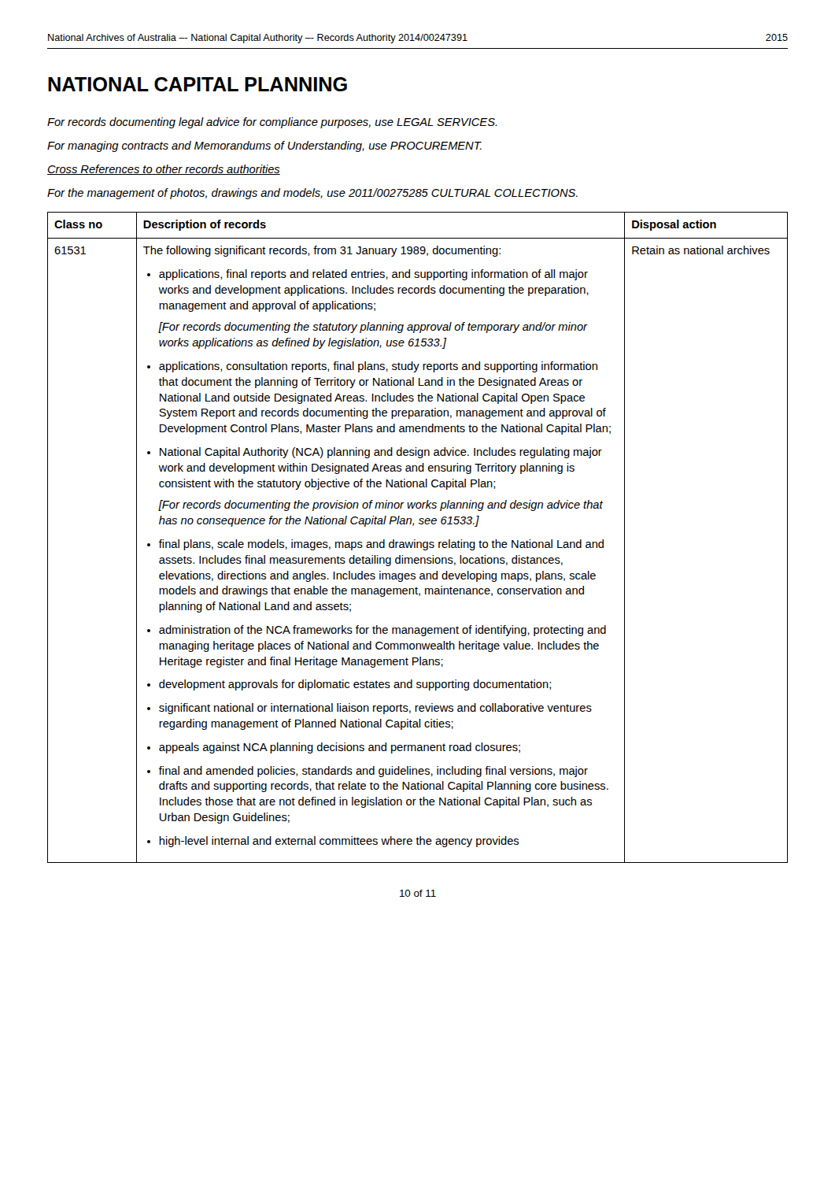National Archives of Australia –- National Capital Authority –- Records Authority 2014/00247391 2015
NATIONAL CAPITAL PLANNING
For records documenting legal advice for compliance purposes, use LEGAL SERVICES.
For managing contracts and Memorandums of Understanding, use PROCUREMENT.
Cross References to other records authorities
For the management of photos, drawings and models, use 2011/00275285 CULTURAL COLLECTIONS.
| Class no | Description of records | Disposal action |
| --- | --- | --- |
| 61531 | The following significant records, from 31 January 1989, documenting: applications, final reports and related entries, and supporting information of all major works and development applications. Includes records documenting the preparation, management and approval of applications; [For records documenting the statutory planning approval of temporary and/or minor works applications as defined by legislation, use 61533.] applications, consultation reports, final plans, study reports and supporting information that document the planning of Territory or National Land in the Designated Areas or National Land outside Designated Areas. Includes the National Capital Open Space System Report and records documenting the preparation, management and approval of Development Control Plans, Master Plans and amendments to the National Capital Plan; National Capital Authority (NCA) planning and design advice. Includes regulating major work and development within Designated Areas and ensuring Territory planning is consistent with the statutory objective of the National Capital Plan; [For records documenting the provision of minor works planning and design advice that has no consequence for the National Capital Plan, see 61533.] final plans, scale models, images, maps and drawings relating to the National Land and assets. Includes final measurements detailing dimensions, locations, distances, elevations, directions and angles. Includes images and developing maps, plans, scale models and drawings that enable the management, maintenance, conservation and planning of National Land and assets; administration of the NCA frameworks for the management of identifying, protecting and managing heritage places of National and Commonwealth heritage value. Includes the Heritage register and final Heritage Management Plans; development approvals for diplomatic estates and supporting documentation; significant national or international liaison reports, reviews and collaborative ventures regarding management of Planned National Capital cities; appeals against NCA planning decisions and permanent road closures; final and amended policies, standards and guidelines, including final versions, major drafts and supporting records, that relate to the National Capital Planning core business. Includes those that are not defined in legislation or the National Capital Plan, such as Urban Design Guidelines; high-level internal and external committees where the agency provides | Retain as national archives |
10 of 11